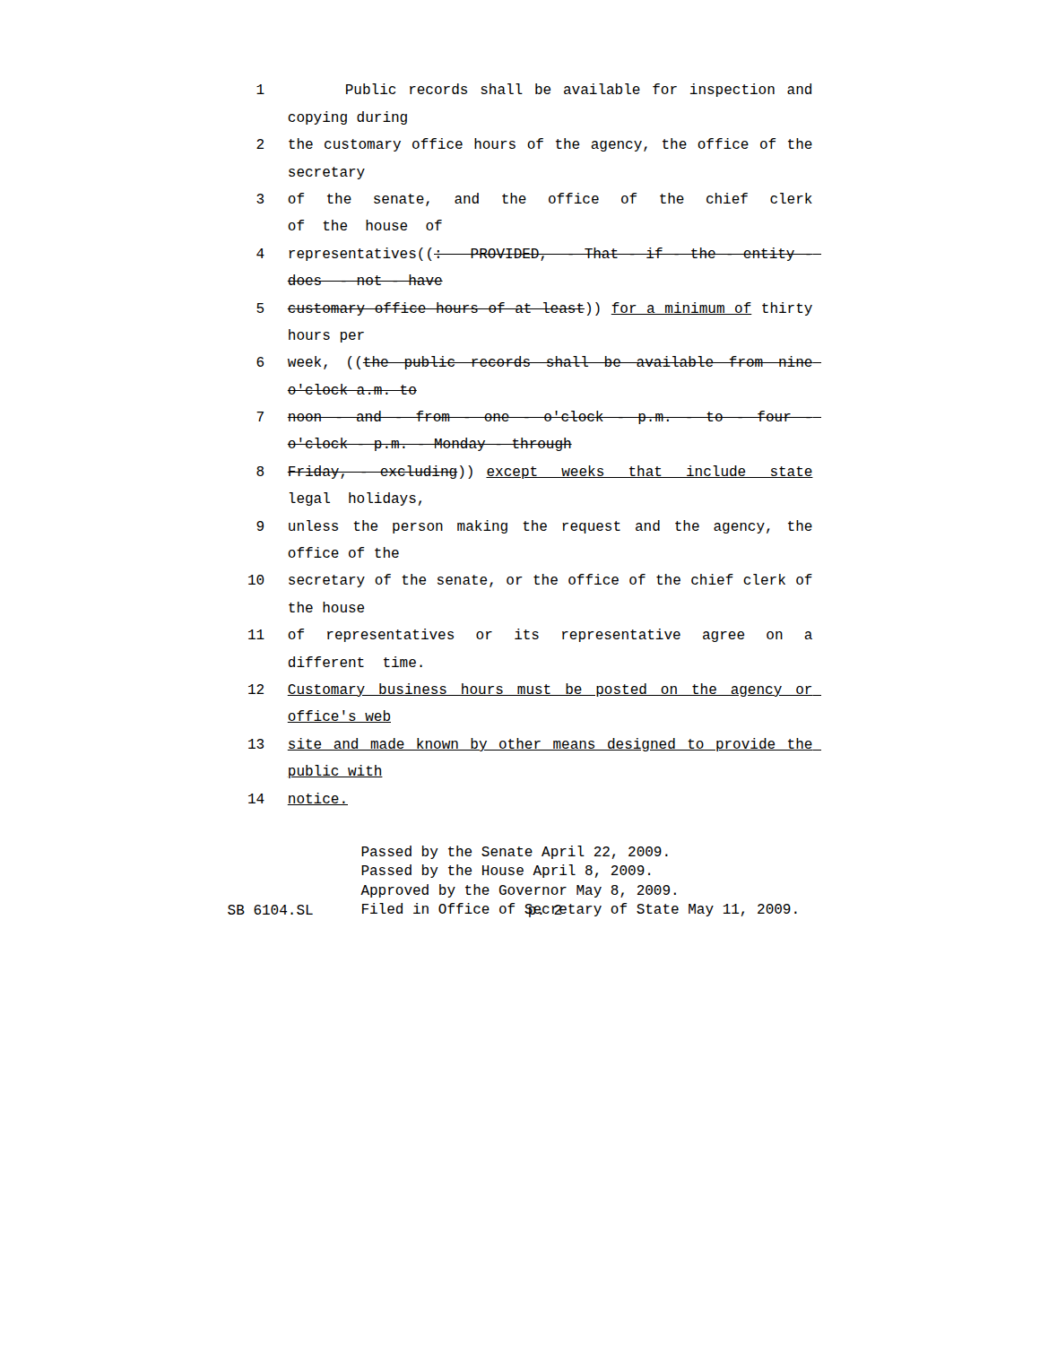1 Public records shall be available for inspection and copying during
2 the customary office hours of the agency, the office of the secretary
3 of the senate, and the office of the chief clerk of the house of
4 representatives((: PROVIDED, - That - if - the - entity - does - not - have
5 customary office hours of at least)) for a minimum of thirty hours per
6 week, ((the public records shall be available from nine o'clock a.m. to
7 noon - and - from - one - o'clock - p.m. - to - four - o'clock - p.m. - Monday - through
8 Friday, - excluding)) except weeks that include state legal holidays,
9 unless the person making the request and the agency, the office of the
10 secretary of the senate, or the office of the chief clerk of the house
11 of representatives or its representative agree on a different time.
12 Customary business hours must be posted on the agency or office's web
13 site and made known by other means designed to provide the public with
14 notice.
Passed by the Senate April 22, 2009. Passed by the House April 8, 2009. Approved by the Governor May 8, 2009. Filed in Office of Secretary of State May 11, 2009.
SB 6104.SL
p. 2